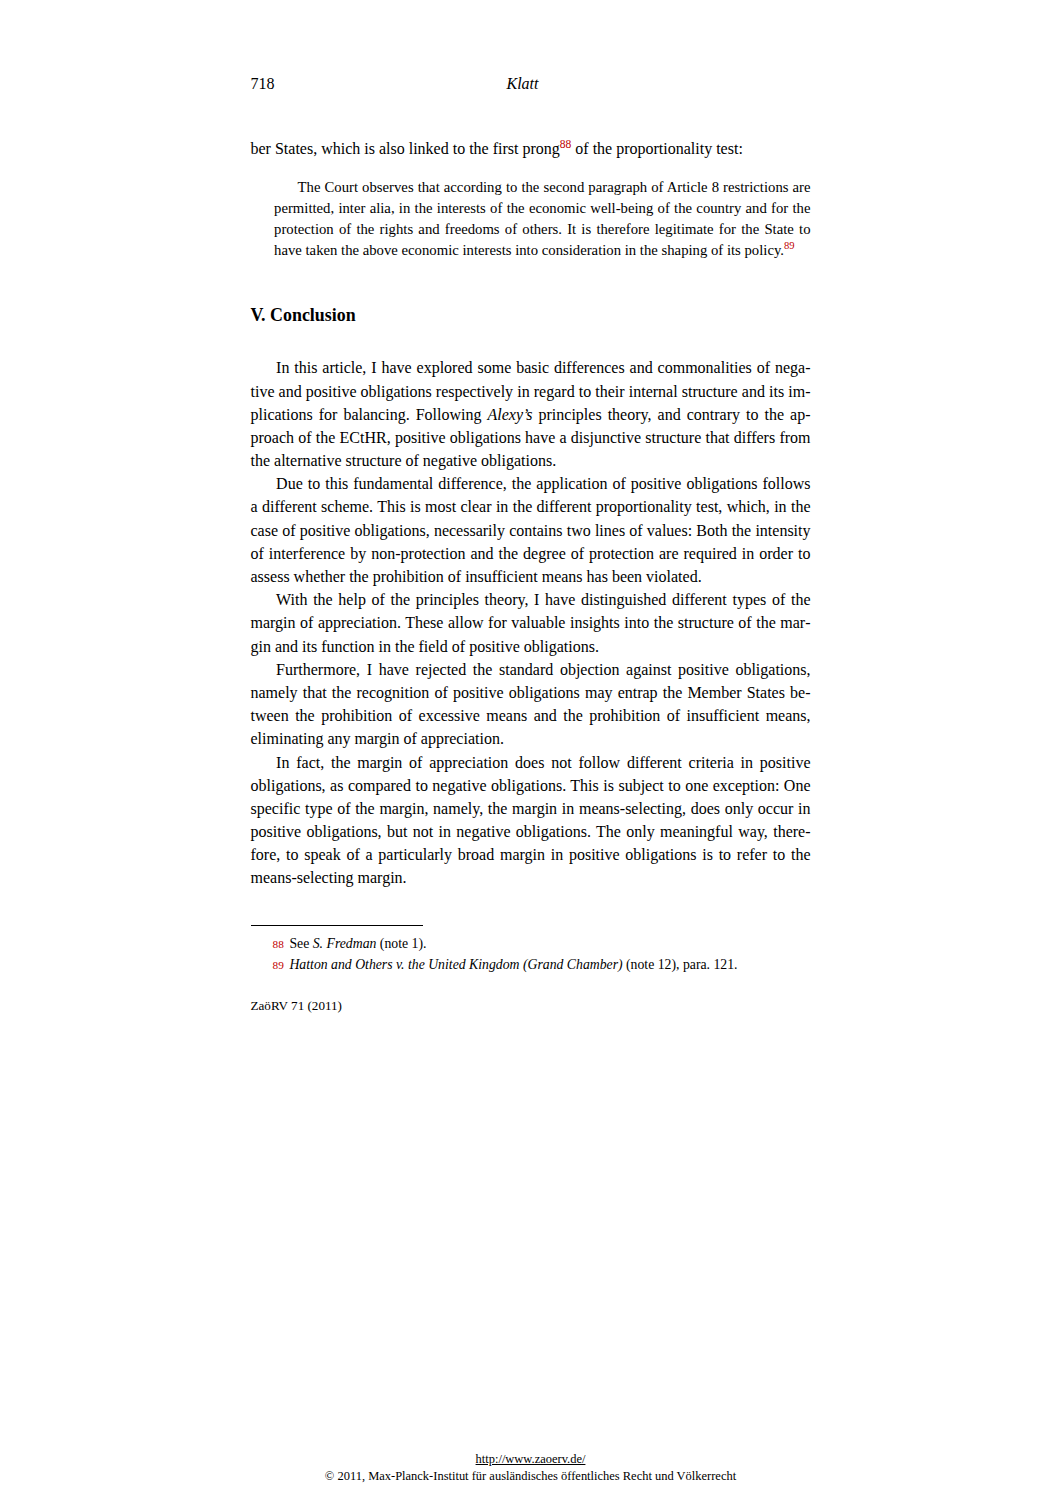718 Klatt
ber States, which is also linked to the first prong88 of the proportionality test:
The Court observes that according to the second paragraph of Article 8 restrictions are permitted, inter alia, in the interests of the economic well-being of the country and for the protection of the rights and freedoms of others. It is therefore legitimate for the State to have taken the above economic interests into consideration in the shaping of its policy.89
V. Conclusion
In this article, I have explored some basic differences and commonalities of negative and positive obligations respectively in regard to their internal structure and its implications for balancing. Following Alexy’s principles theory, and contrary to the approach of the ECtHR, positive obligations have a disjunctive structure that differs from the alternative structure of negative obligations.
Due to this fundamental difference, the application of positive obligations follows a different scheme. This is most clear in the different proportionality test, which, in the case of positive obligations, necessarily contains two lines of values: Both the intensity of interference by non-protection and the degree of protection are required in order to assess whether the prohibition of insufficient means has been violated.
With the help of the principles theory, I have distinguished different types of the margin of appreciation. These allow for valuable insights into the structure of the margin and its function in the field of positive obligations.
Furthermore, I have rejected the standard objection against positive obligations, namely that the recognition of positive obligations may entrap the Member States between the prohibition of excessive means and the prohibition of insufficient means, eliminating any margin of appreciation.
In fact, the margin of appreciation does not follow different criteria in positive obligations, as compared to negative obligations. This is subject to one exception: One specific type of the margin, namely, the margin in means-selecting, does only occur in positive obligations, but not in negative obligations. The only meaningful way, therefore, to speak of a particularly broad margin in positive obligations is to refer to the means-selecting margin.
88 See S. Fredman (note 1).
89 Hatton and Others v. the United Kingdom (Grand Chamber) (note 12), para. 121.
ZaöRV 71 (2011)
http://www.zaoerv.de/
© 2011, Max-Planck-Institut für ausländisches öffentliches Recht und Völkerrecht